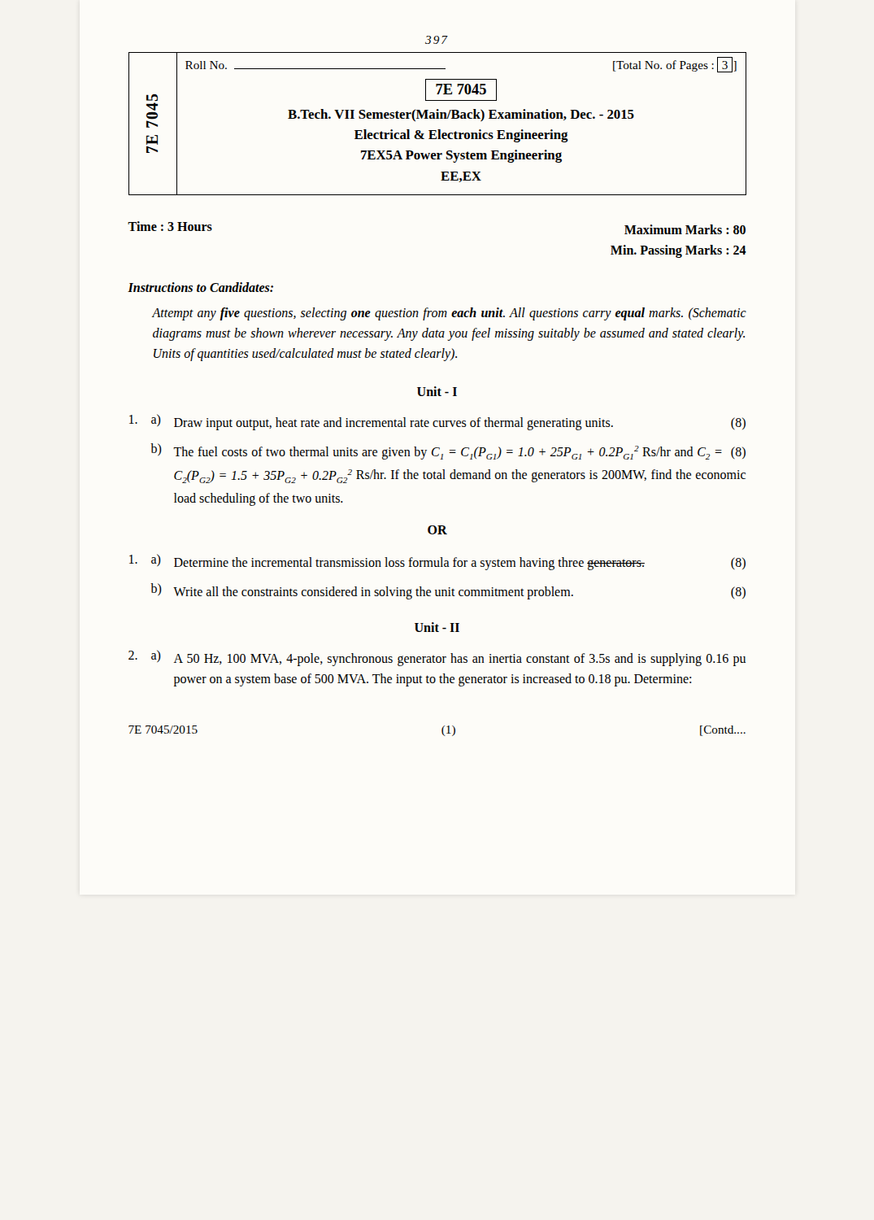397
7E 7045
Roll No.
[Total No. of Pages :3]
7E 7045
B.Tech. VII Semester(Main/Back) Examination, Dec. - 2015
Electrical & Electronics Engineering
7EX5A Power System Engineering
EE,EX
Time : 3 Hours
Maximum Marks : 80
Min. Passing Marks : 24
Instructions to Candidates:
Attempt any five questions, selecting one question from each unit. All questions carry equal marks. (Schematic diagrams must be shown wherever necessary. Any data you feel missing suitably be assumed and stated clearly. Units of quantities used/calculated must be stated clearly).
Unit - I
1.
a)
(8) Draw input output, heat rate and incremental rate curves of thermal generating units.
b)
(8) The fuel costs of two thermal units are given by C1 = C1(PG1) = 1.0 + 25PG1 + 0.2PG12 Rs/hr and C2 = C2(PG2) = 1.5 + 35PG2 + 0.2PG22 Rs/hr. If the total demand on the generators is 200MW, find the economic load scheduling of the two units.
OR
1.
a)
(8) Determine the incremental transmission loss formula for a system having three generators.
b)
(8) Write all the constraints considered in solving the unit commitment problem.
Unit - II
2.
a)
A 50 Hz, 100 MVA, 4-pole, synchronous generator has an inertia constant of 3.5s and is supplying 0.16 pu power on a system base of 500 MVA. The input to the generator is increased to 0.18 pu. Determine:
7E 7045/2015
(1)
[Contd....